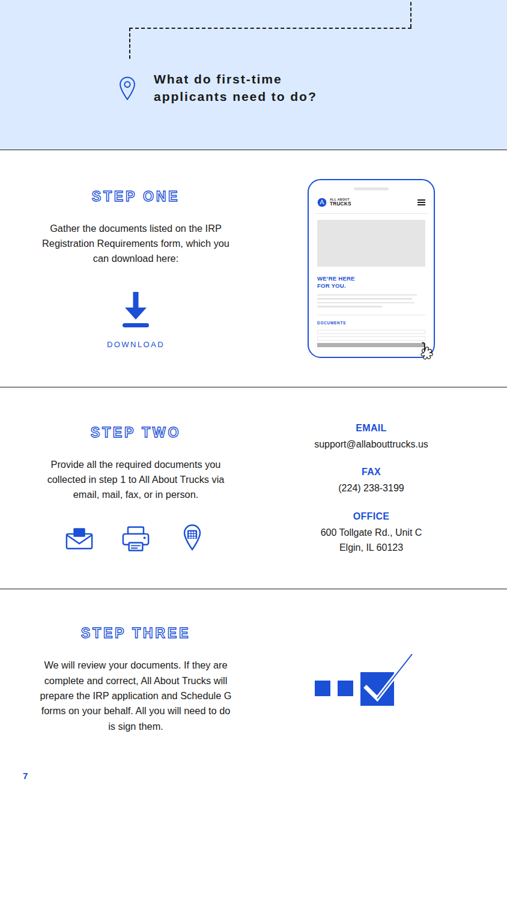What do first-time
applicants need to do?
Step One
Gather the documents listed on the IRP Registration Requirements form, which you can download here:
DOWNLOAD
ALL ABOUT TRUCKS
WE’RE HERE
FOR YOU.
DOCUMENTS
Step Two
Provide all the required documents you collected in step 1 to All About Trucks via email, mail, fax, or in person.
EMAIL
support@allabouttrucks.us
FAX
(224) 238-3199
OFFICE
600 Tollgate Rd., Unit C
Elgin, IL 60123
Step Three
We will review your documents. If they are complete and correct, All About Trucks will prepare the IRP application and Schedule G forms on your behalf. All you will need to do is sign them.
7